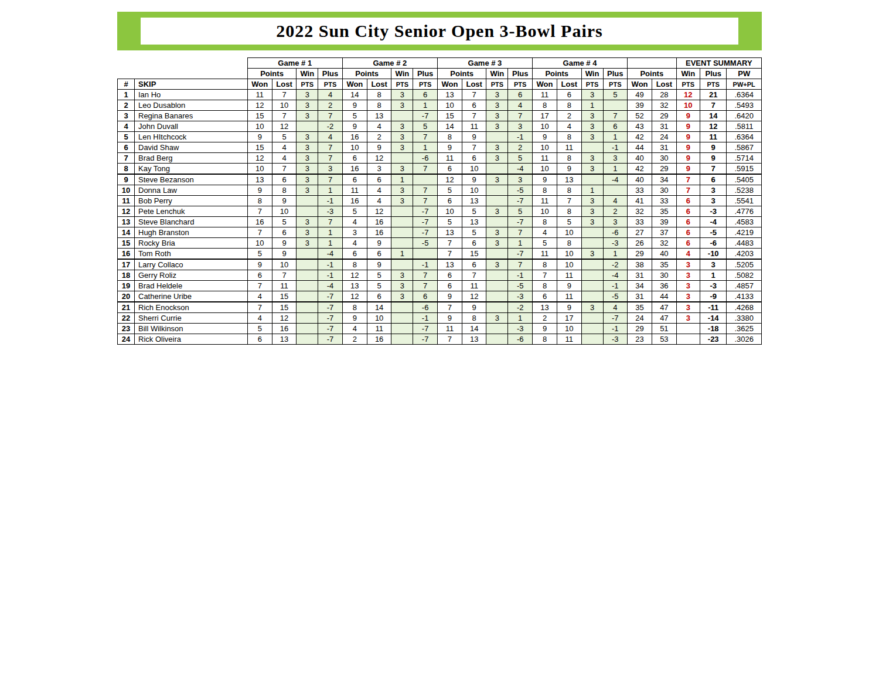2022 Sun City Senior Open 3-Bowl Pairs
| | Game # 1 | Game # 2 | Game # 3 | Game # 4 | | EVENT SUMMARY |
| --- | --- | --- | --- | --- | --- | --- |
| | Points | Win | Plus | Points | Win | Plus | Points | Win | Plus | Points | Win | Plus | Points | Win | Plus | PW |
| # | SKIP | Won | Lost | PTS | PTS | Won | Lost | PTS | PTS | Won | Lost | PTS | PTS | Won | Lost | PTS | PTS | Won | Lost | PTS | PTS | PW+PL |
| 1 | Ian Ho | 11 | 7 | 3 | 4 | 14 | 8 | 3 | 6 | 13 | 7 | 3 | 6 | 11 | 6 | 3 | 5 | 49 | 28 | 12 | 21 | .6364 |
| 2 | Leo Dusablon | 12 | 10 | 3 | 2 | 9 | 8 | 3 | 1 | 10 | 6 | 3 | 4 | 8 | 8 | 1 | | 39 | 32 | 10 | 7 | .5493 |
| 3 | Regina Banares | 15 | 7 | 3 | 7 | 5 | 13 | | -7 | 15 | 7 | 3 | 7 | 17 | 2 | 3 | 7 | 52 | 29 | 9 | 14 | .6420 |
| 4 | John Duvall | 10 | 12 | | -2 | 9 | 4 | 3 | 5 | 14 | 11 | 3 | 3 | 10 | 4 | 3 | 6 | 43 | 31 | 9 | 12 | .5811 |
| 5 | Len HItchcock | 9 | 5 | 3 | 4 | 16 | 2 | 3 | 7 | 8 | 9 | | -1 | 9 | 8 | 3 | 1 | 42 | 24 | 9 | 11 | .6364 |
| 6 | David Shaw | 15 | 4 | 3 | 7 | 10 | 9 | 3 | 1 | 9 | 7 | 3 | 2 | 10 | 11 | | -1 | 44 | 31 | 9 | 9 | .5867 |
| 7 | Brad Berg | 12 | 4 | 3 | 7 | 6 | 12 | | -6 | 11 | 6 | 3 | 5 | 11 | 8 | 3 | 3 | 40 | 30 | 9 | 9 | .5714 |
| 8 | Kay Tong | 10 | 7 | 3 | 3 | 16 | 3 | 3 | 7 | 6 | 10 | | -4 | 10 | 9 | 3 | 1 | 42 | 29 | 9 | 7 | .5915 |
| 9 | Steve Bezanson | 13 | 6 | 3 | 7 | 6 | 6 | 1 | | 12 | 9 | 3 | 3 | 9 | 13 | | -4 | 40 | 34 | 7 | 6 | .5405 |
| 10 | Donna Law | 9 | 8 | 3 | 1 | 11 | 4 | 3 | 7 | 5 | 10 | | -5 | 8 | 8 | 1 | | 33 | 30 | 7 | 3 | .5238 |
| 11 | Bob Perry | 8 | 9 | | -1 | 16 | 4 | 3 | 7 | 6 | 13 | | -7 | 11 | 7 | 3 | 4 | 41 | 33 | 6 | 3 | .5541 |
| 12 | Pete Lenchuk | 7 | 10 | | -3 | 5 | 12 | | -7 | 10 | 5 | 3 | 5 | 10 | 8 | 3 | 2 | 32 | 35 | 6 | -3 | .4776 |
| 13 | Steve Blanchard | 16 | 5 | 3 | 7 | 4 | 16 | | -7 | 5 | 13 | | -7 | 8 | 5 | 3 | 3 | 33 | 39 | 6 | -4 | .4583 |
| 14 | Hugh Branston | 7 | 6 | 3 | 1 | 3 | 16 | | -7 | 13 | 5 | 3 | 7 | 4 | 10 | | -6 | 27 | 37 | 6 | -5 | .4219 |
| 15 | Rocky Bria | 10 | 9 | 3 | 1 | 4 | 9 | | -5 | 7 | 6 | 3 | 1 | 5 | 8 | | -3 | 26 | 32 | 6 | -6 | .4483 |
| 16 | Tom Roth | 5 | 9 | | -4 | 6 | 6 | 1 | | 7 | 15 | | -7 | 11 | 10 | 3 | 1 | 29 | 40 | 4 | -10 | .4203 |
| 17 | Larry Collaco | 9 | 10 | | -1 | 8 | 9 | | -1 | 13 | 6 | 3 | 7 | 8 | 10 | | -2 | 38 | 35 | 3 | 3 | .5205 |
| 18 | Gerry Roliz | 6 | 7 | | -1 | 12 | 5 | 3 | 7 | 6 | 7 | | -1 | 7 | 11 | | -4 | 31 | 30 | 3 | 1 | .5082 |
| 19 | Brad Heldele | 7 | 11 | | -4 | 13 | 5 | 3 | 7 | 6 | 11 | | -5 | 8 | 9 | | -1 | 34 | 36 | 3 | -3 | .4857 |
| 20 | Catherine Uribe | 4 | 15 | | -7 | 12 | 6 | 3 | 6 | 9 | 12 | | -3 | 6 | 11 | | -5 | 31 | 44 | 3 | -9 | .4133 |
| 21 | Rich Enockson | 7 | 15 | | -7 | 8 | 14 | | -6 | 7 | 9 | | -2 | 13 | 9 | 3 | 4 | 35 | 47 | 3 | -11 | .4268 |
| 22 | Sherri Currie | 4 | 12 | | -7 | 9 | 10 | | -1 | 9 | 8 | 3 | 1 | 2 | 17 | | -7 | 24 | 47 | 3 | -14 | .3380 |
| 23 | Bill Wilkinson | 5 | 16 | | -7 | 4 | 11 | | -7 | 11 | 14 | | -3 | 9 | 10 | | -1 | 29 | 51 | | -18 | .3625 |
| 24 | Rick Oliveira | 6 | 13 | | -7 | 2 | 16 | | -7 | 7 | 13 | | -6 | 8 | 11 | | -3 | 23 | 53 | | -23 | .3026 |